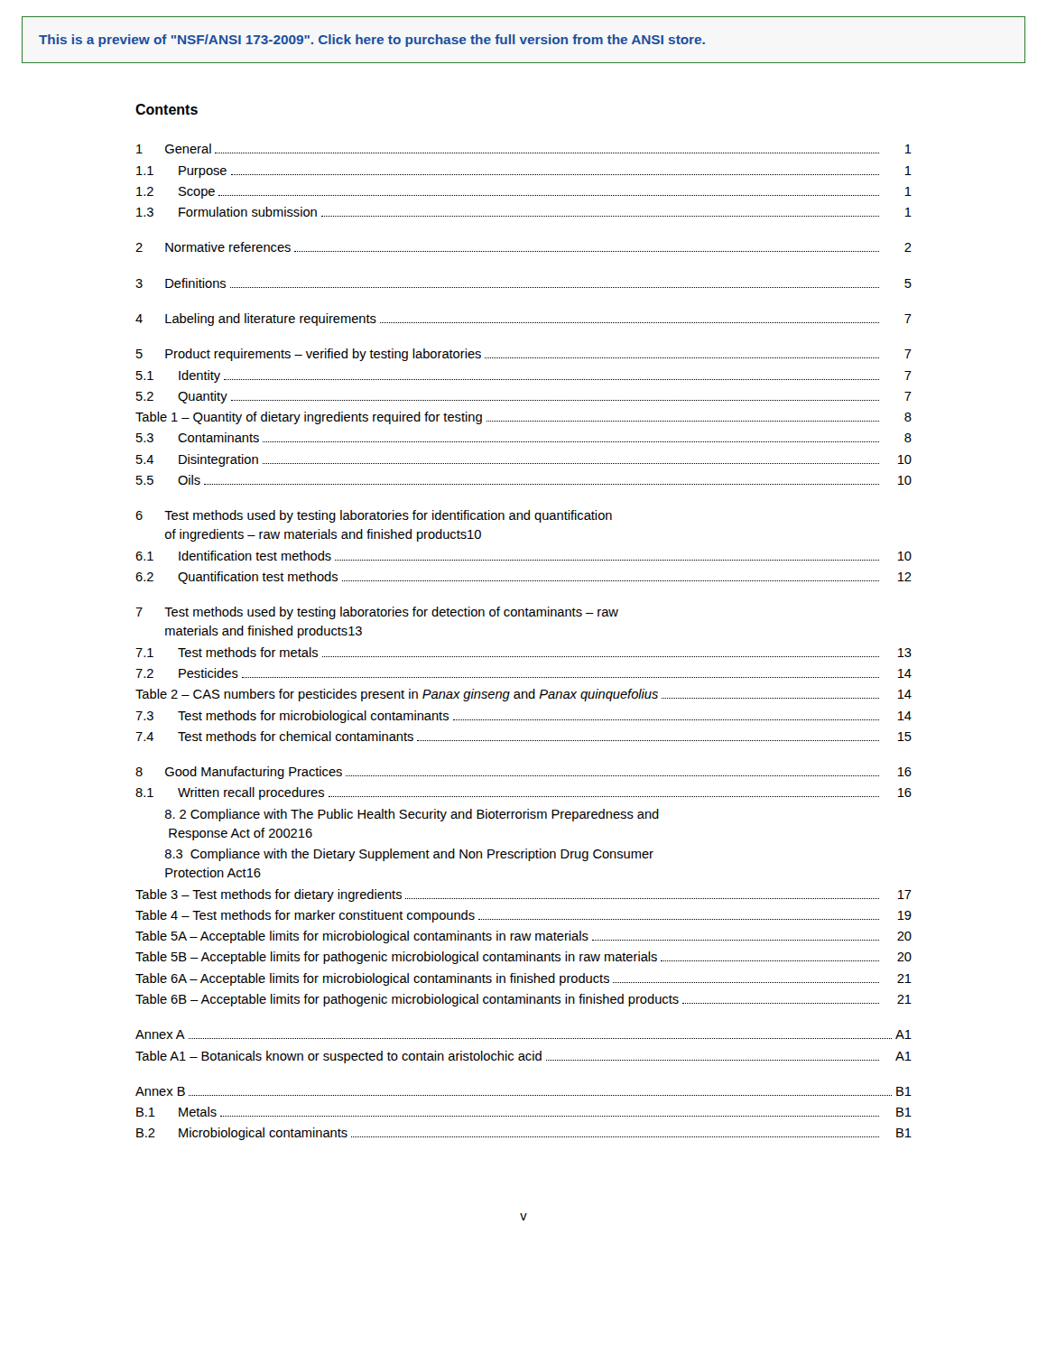This is a preview of "NSF/ANSI 173-2009". Click here to purchase the full version from the ANSI store.
Contents
1 General 1
1.1 Purpose 1
1.2 Scope 1
1.3 Formulation submission 1
2 Normative references 2
3 Definitions 5
4 Labeling and literature requirements 7
5 Product requirements – verified by testing laboratories 7
5.1 Identity 7
5.2 Quantity 7
Table 1 – Quantity of dietary ingredients required for testing 8
5.3 Contaminants 8
5.4 Disintegration 10
5.5 Oils 10
6 Test methods used by testing laboratories for identification and quantification of ingredients – raw materials and finished products 10
6.1 Identification test methods 10
6.2 Quantification test methods 12
7 Test methods used by testing laboratories for detection of contaminants – raw materials and finished products 13
7.1 Test methods for metals 13
7.2 Pesticides 14
Table 2 – CAS numbers for pesticides present in Panax ginseng and Panax quinquefolius 14
7.3 Test methods for microbiological contaminants 14
7.4 Test methods for chemical contaminants 15
8 Good Manufacturing Practices 16
8.1 Written recall procedures 16
8. 2 Compliance with The Public Health Security and Bioterrorism Preparedness and Response Act of 2002 16
8.3 Compliance with the Dietary Supplement and Non Prescription Drug Consumer Protection Act 16
Table 3 – Test methods for dietary ingredients 17
Table 4 – Test methods for marker constituent compounds 19
Table 5A – Acceptable limits for microbiological contaminants in raw materials 20
Table 5B – Acceptable limits for pathogenic microbiological contaminants in raw materials 20
Table 6A – Acceptable limits for microbiological contaminants in finished products 21
Table 6B – Acceptable limits for pathogenic microbiological contaminants in finished products 21
Annex A A1
Table A1 – Botanicals known or suspected to contain aristolochic acid A1
Annex B B1
B.1 Metals B1
B.2 Microbiological contaminants B1
v